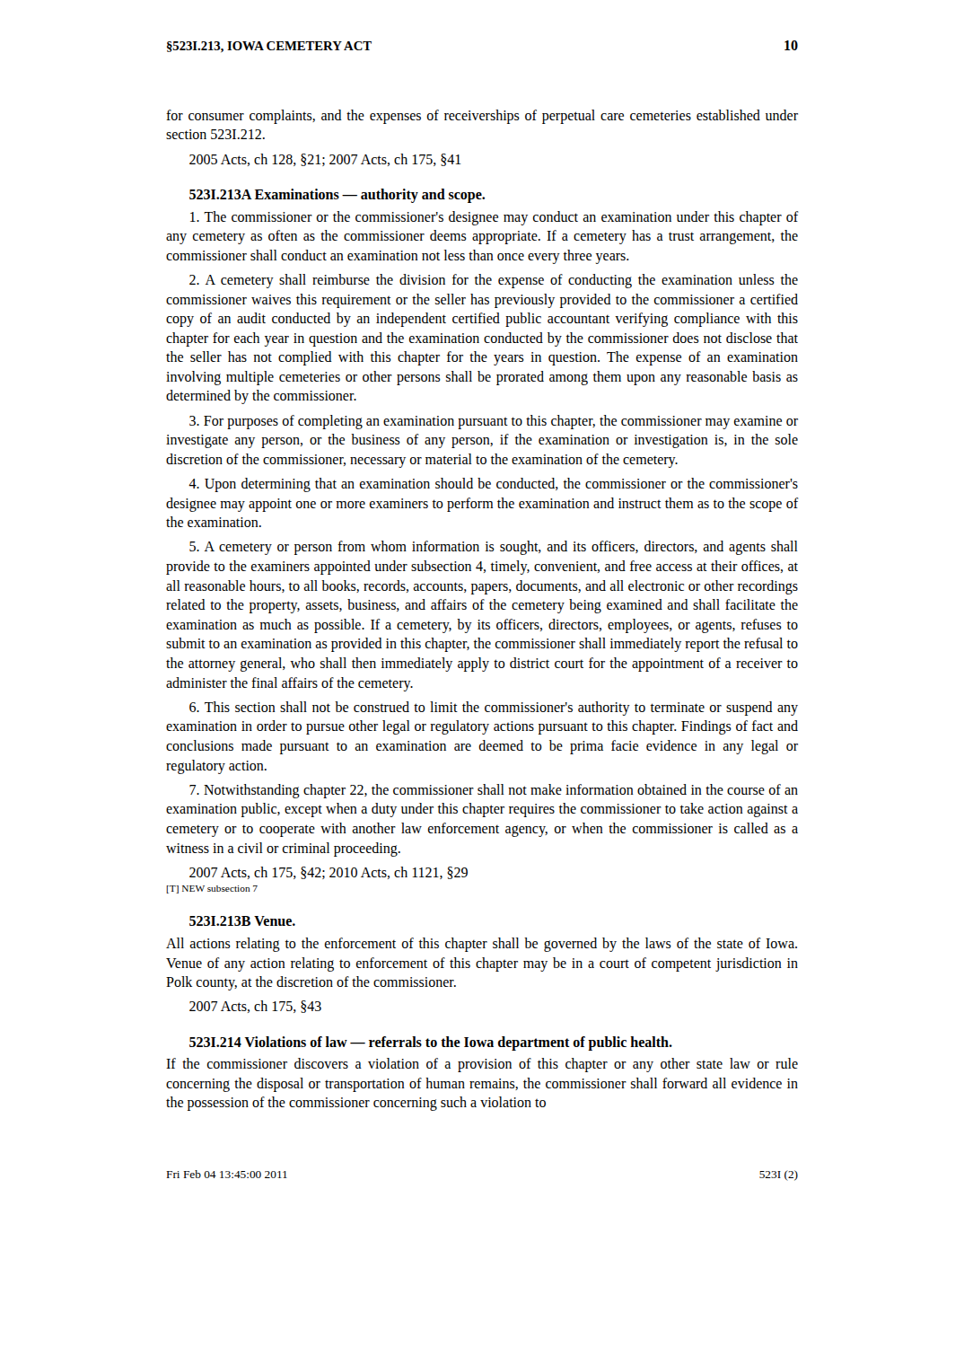§523I.213, IOWA CEMETERY ACT 10
for consumer complaints, and the expenses of receiverships of perpetual care cemeteries established under section 523I.212.
2005 Acts, ch 128, §21; 2007 Acts, ch 175, §41
523I.213A Examinations — authority and scope.
1. The commissioner or the commissioner's designee may conduct an examination under this chapter of any cemetery as often as the commissioner deems appropriate. If a cemetery has a trust arrangement, the commissioner shall conduct an examination not less than once every three years.
2. A cemetery shall reimburse the division for the expense of conducting the examination unless the commissioner waives this requirement or the seller has previously provided to the commissioner a certified copy of an audit conducted by an independent certified public accountant verifying compliance with this chapter for each year in question and the examination conducted by the commissioner does not disclose that the seller has not complied with this chapter for the years in question. The expense of an examination involving multiple cemeteries or other persons shall be prorated among them upon any reasonable basis as determined by the commissioner.
3. For purposes of completing an examination pursuant to this chapter, the commissioner may examine or investigate any person, or the business of any person, if the examination or investigation is, in the sole discretion of the commissioner, necessary or material to the examination of the cemetery.
4. Upon determining that an examination should be conducted, the commissioner or the commissioner's designee may appoint one or more examiners to perform the examination and instruct them as to the scope of the examination.
5. A cemetery or person from whom information is sought, and its officers, directors, and agents shall provide to the examiners appointed under subsection 4, timely, convenient, and free access at their offices, at all reasonable hours, to all books, records, accounts, papers, documents, and all electronic or other recordings related to the property, assets, business, and affairs of the cemetery being examined and shall facilitate the examination as much as possible. If a cemetery, by its officers, directors, employees, or agents, refuses to submit to an examination as provided in this chapter, the commissioner shall immediately report the refusal to the attorney general, who shall then immediately apply to district court for the appointment of a receiver to administer the final affairs of the cemetery.
6. This section shall not be construed to limit the commissioner's authority to terminate or suspend any examination in order to pursue other legal or regulatory actions pursuant to this chapter. Findings of fact and conclusions made pursuant to an examination are deemed to be prima facie evidence in any legal or regulatory action.
7. Notwithstanding chapter 22, the commissioner shall not make information obtained in the course of an examination public, except when a duty under this chapter requires the commissioner to take action against a cemetery or to cooperate with another law enforcement agency, or when the commissioner is called as a witness in a civil or criminal proceeding.
2007 Acts, ch 175, §42; 2010 Acts, ch 1121, §29
[T] NEW subsection 7
523I.213B Venue.
All actions relating to the enforcement of this chapter shall be governed by the laws of the state of Iowa. Venue of any action relating to enforcement of this chapter may be in a court of competent jurisdiction in Polk county, at the discretion of the commissioner.
2007 Acts, ch 175, §43
523I.214 Violations of law — referrals to the Iowa department of public health.
If the commissioner discovers a violation of a provision of this chapter or any other state law or rule concerning the disposal or transportation of human remains, the commissioner shall forward all evidence in the possession of the commissioner concerning such a violation to
Fri Feb 04 13:45:00 2011 523I (2)